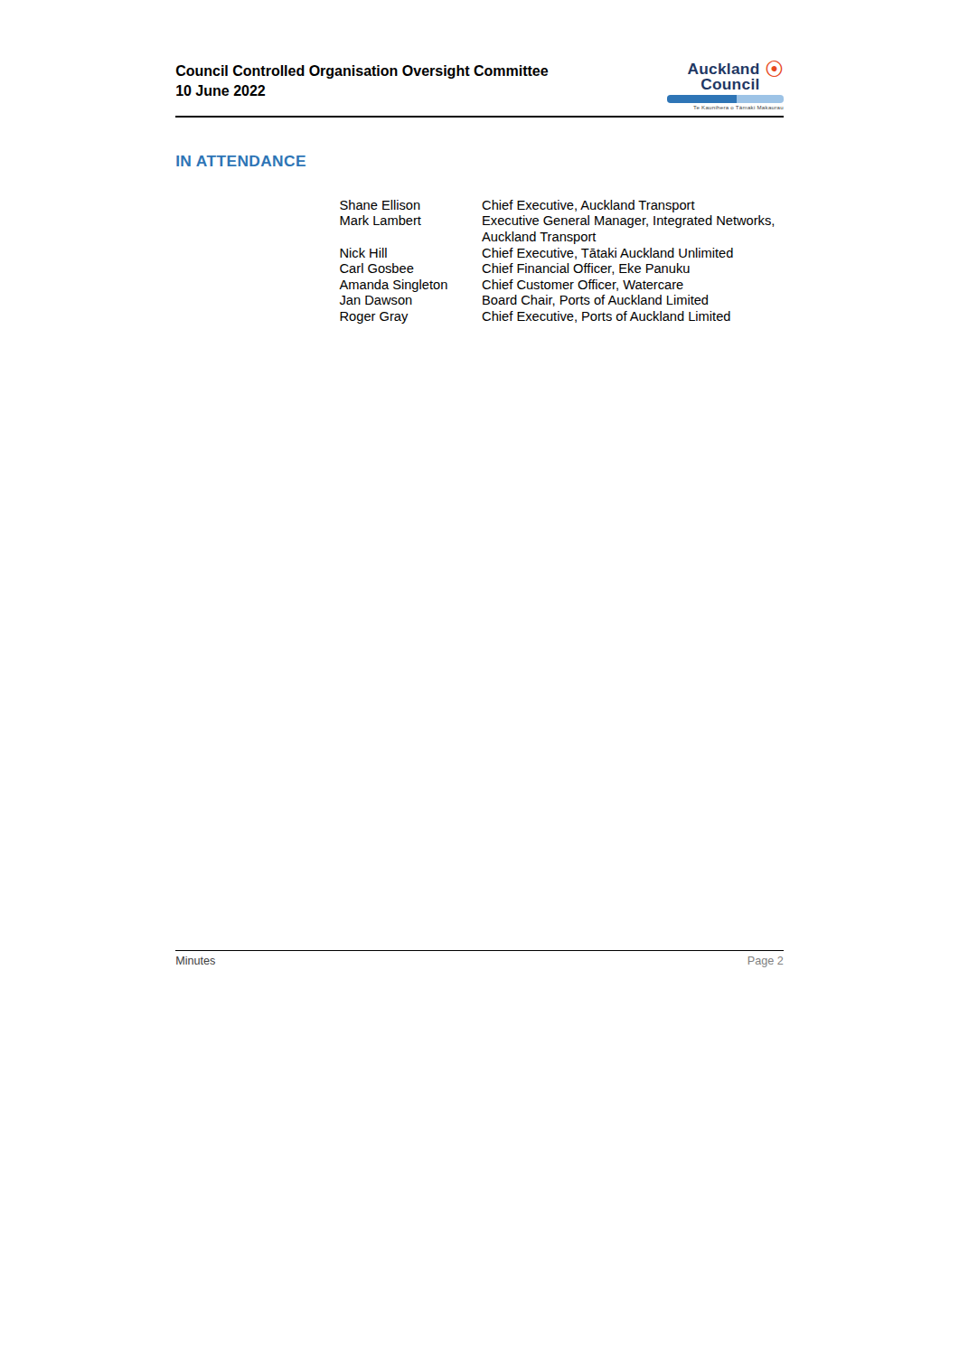Council Controlled Organisation Oversight Committee
10 June 2022
Auckland Council
⦿
Te Kaunihera o Tāmaki Makaurau
IN ATTENDANCE
| Shane Ellison | Chief Executive, Auckland Transport |
| Mark Lambert | Executive General Manager, Integrated Networks, |
| | Auckland Transport |
| Nick Hill | Chief Executive, Tātaki Auckland Unlimited |
| Carl Gosbee | Chief Financial Officer, Eke Panuku |
| Amanda Singleton | Chief Customer Officer, Watercare |
| Jan Dawson | Board Chair, Ports of Auckland Limited |
| Roger Gray | Chief Executive, Ports of Auckland Limited |
Minutes
Page 2